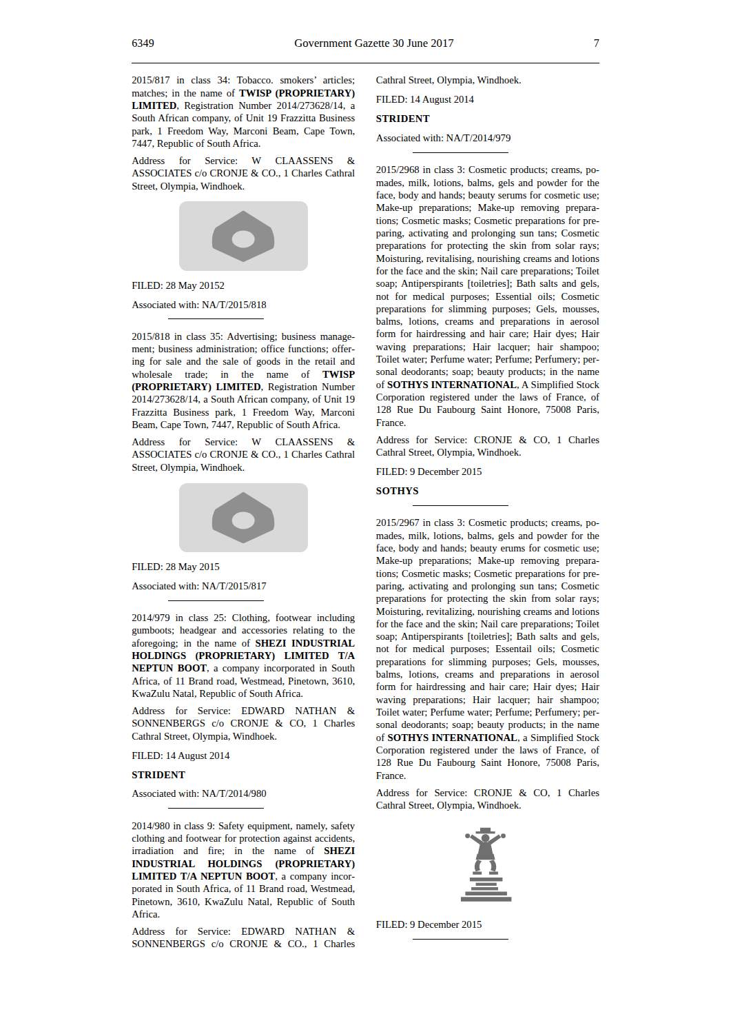6349
Government Gazette 30 June 2017
7
2015/817 in class 34: Tobacco. smokers’ articles; matches; in the name of TWISP (PROPRIETARY) LIMITED, Registration Number 2014/273628/14, a South African company, of Unit 19 Frazzitta Business park, 1 Freedom Way, Marconi Beam, Cape Town, 7447, Republic of South Africa.
Address for Service: W CLAASSENS & ASSOCIATES c/o CRONJE & CO., 1 Charles Cathral Street, Olympia, Windhoek.
FILED: 28 May 20152
Associated with: NA/T/2015/818
2015/818 in class 35: Advertising; business management; business administration; office functions; offering for sale and the sale of goods in the retail and wholesale trade; in the name of TWISP (PROPRIETARY) LIMITED, Registration Number 2014/273628/14, a South African company, of Unit 19 Frazzitta Business park, 1 Freedom Way, Marconi Beam, Cape Town, 7447, Republic of South Africa.
Address for Service: W CLAASSENS & ASSOCIATES c/o CRONJE & CO., 1 Charles Cathral Street, Olympia, Windhoek.
FILED: 28 May 2015
Associated with: NA/T/2015/817
2014/979 in class 25: Clothing, footwear including gumboots; headgear and accessories relating to the aforegoing; in the name of SHEZI INDUSTRIAL HOLDINGS (PROPRIETARY) LIMITED T/A NEPTUN BOOT, a company incorporated in South Africa, of 11 Brand road, Westmead, Pinetown, 3610, KwaZulu Natal, Republic of South Africa.
Address for Service: EDWARD NATHAN & SONNENBERGS c/o CRONJE & CO, 1 Charles Cathral Street, Olympia, Windhoek.
FILED: 14 August 2014
STRIDENT
Associated with: NA/T/2014/980
2014/980 in class 9: Safety equipment, namely, safety clothing and footwear for protection against accidents, irradiation and fire; in the name of SHEZI INDUSTRIAL HOLDINGS (PROPRIETARY) LIMITED T/A NEPTUN BOOT, a company incorporated in South Africa, of 11 Brand road, Westmead, Pinetown, 3610, KwaZulu Natal, Republic of South Africa.
Address for Service: EDWARD NATHAN & SONNENBERGS c/o CRONJE & CO., 1 Charles Cathral Street, Olympia, Windhoek.
FILED: 14 August 2014
STRIDENT
Associated with: NA/T/2014/979
2015/2968 in class 3: Cosmetic products; creams, pomades, milk, lotions, balms, gels and powder for the face, body and hands; beauty serums for cosmetic use; Make-up preparations; Make-up removing preparations; Cosmetic masks; Cosmetic preparations for preparing, activating and prolonging sun tans; Cosmetic preparations for protecting the skin from solar rays; Moisturing, revitalising, nourishing creams and lotions for the face and the skin; Nail care preparations; Toilet soap; Antiperspirants [toiletries]; Bath salts and gels, not for medical purposes; Essential oils; Cosmetic preparations for slimming purposes; Gels, mousses, balms, lotions, creams and preparations in aerosol form for hairdressing and hair care; Hair dyes; Hair waving preparations; Hair lacquer; hair shampoo; Toilet water; Perfume water; Perfume; Perfumery; personal deodorants; soap; beauty products; in the name of SOTHYS INTERNATIONAL, A Simplified Stock Corporation registered under the laws of France, of 128 Rue Du Faubourg Saint Honore, 75008 Paris, France.
Address for Service: CRONJE & CO, 1 Charles Cathral Street, Olympia, Windhoek.
FILED: 9 December 2015
SOTHYS
2015/2967 in class 3: Cosmetic products; creams, pomades, milk, lotions, balms, gels and powder for the face, body and hands; beauty erums for cosmetic use; Make-up preparations; Make-up removing preparations; Cosmetic masks; Cosmetic preparations for preparing, activating and prolonging sun tans; Cosmetic preparations for protecting the skin from solar rays; Moisturing, revitalizing, nourishing creams and lotions for the face and the skin; Nail care preparations; Toilet soap; Antiperspirants [toiletries]; Bath salts and gels, not for medical purposes; Essentail oils; Cosmetic preparations for slimming purposes; Gels, mousses, balms, lotions, creams and preparations in aerosol form for hairdressing and hair care; Hair dyes; Hair waving preparations; Hair lacquer; hair shampoo; Toilet water; Perfume water; Perfume; Perfumery; personal deodorants; soap; beauty products; in the name of SOTHYS INTERNATIONAL, a Simplified Stock Corporation registered under the laws of France, of 128 Rue Du Faubourg Saint Honore, 75008 Paris, France.
Address for Service: CRONJE & CO, 1 Charles Cathral Street, Olympia, Windhoek.
FILED: 9 December 2015